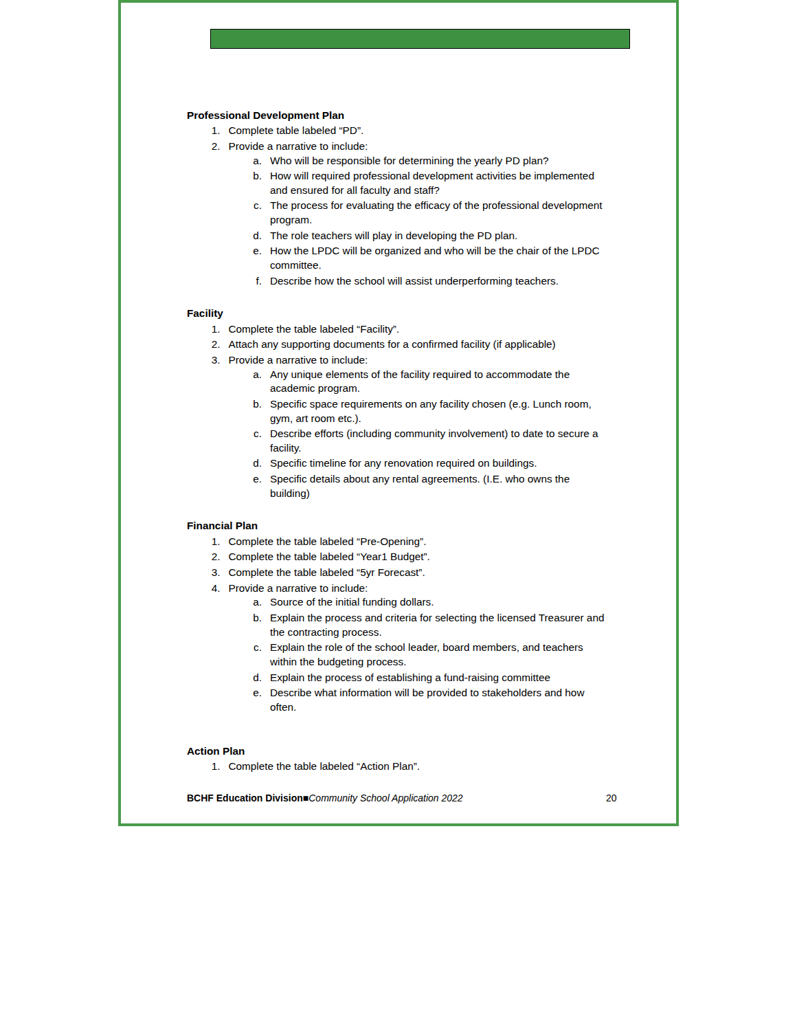Professional Development Plan
Complete table labeled “PD”.
Provide a narrative to include:
Who will be responsible for determining the yearly PD plan?
How will required professional development activities be implemented and ensured for all faculty and staff?
The process for evaluating the efficacy of the professional development program.
The role teachers will play in developing the PD plan.
How the LPDC will be organized and who will be the chair of the LPDC committee.
Describe how the school will assist underperforming teachers.
Facility
Complete the table labeled “Facility”.
Attach any supporting documents for a confirmed facility (if applicable)
Provide a narrative to include:
Any unique elements of the facility required to accommodate the academic program.
Specific space requirements on any facility chosen (e.g. Lunch room, gym, art room etc.).
Describe efforts (including community involvement) to date to secure a facility.
Specific timeline for any renovation required on buildings.
Specific details about any rental agreements. (I.E. who owns the building)
Financial Plan
Complete the table labeled “Pre-Opening”.
Complete the table labeled “Year1 Budget”.
Complete the table labeled “5yr Forecast”.
Provide a narrative to include:
Source of the initial funding dollars.
Explain the process and criteria for selecting the licensed Treasurer and the contracting process.
Explain the role of the school leader, board members, and teachers within the budgeting process.
Explain the process of establishing a fund-raising committee
Describe what information will be provided to stakeholders and how often.
Action Plan
Complete the table labeled “Action Plan”.
BCHF Education Division■Community School Application 2022
20